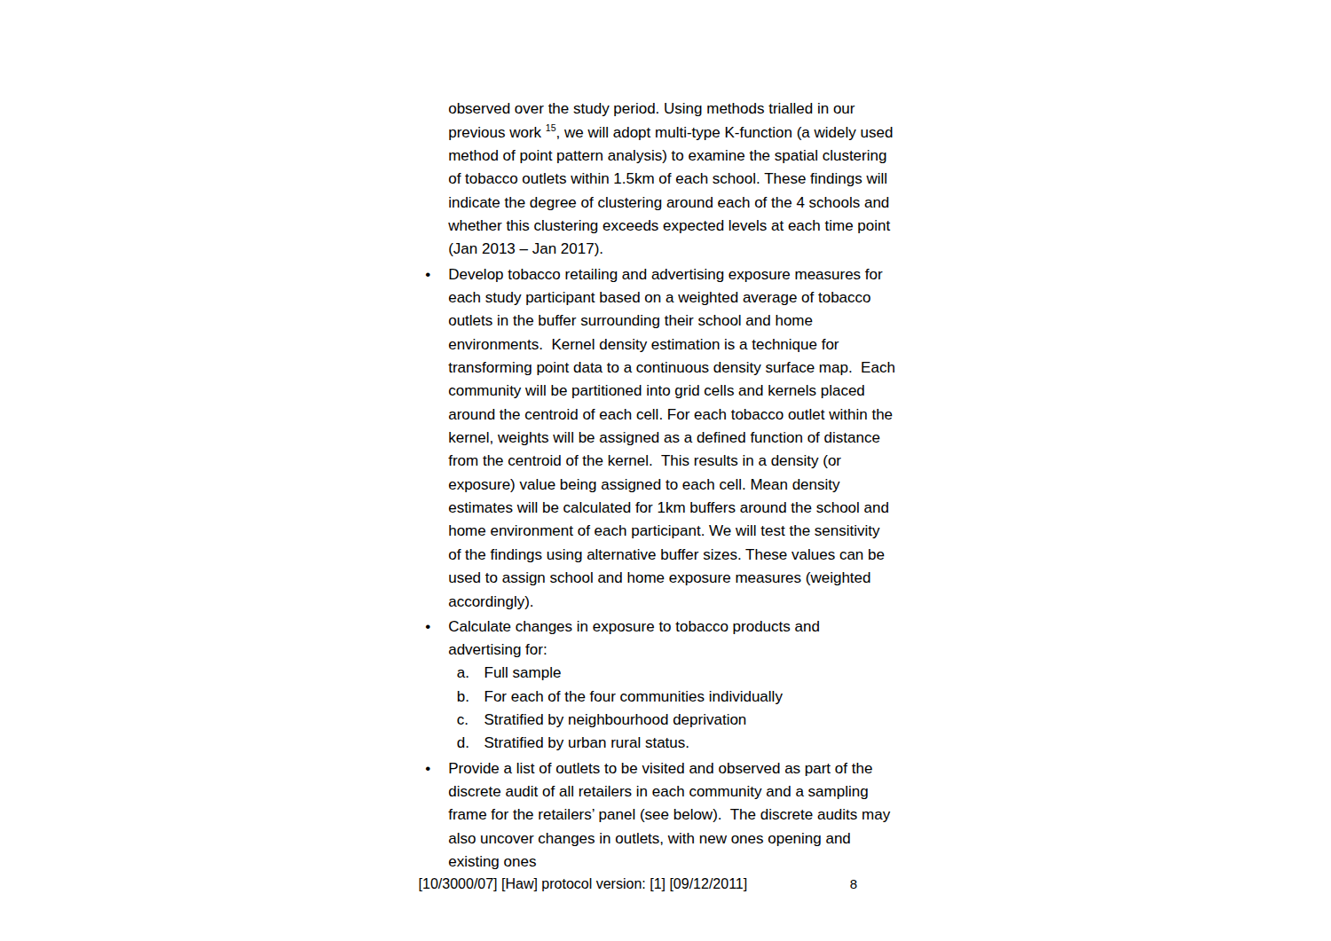observed over the study period. Using methods trialled in our previous work 15, we will adopt multi-type K-function (a widely used method of point pattern analysis) to examine the spatial clustering of tobacco outlets within 1.5km of each school. These findings will indicate the degree of clustering around each of the 4 schools and whether this clustering exceeds expected levels at each time point (Jan 2013 – Jan 2017).
Develop tobacco retailing and advertising exposure measures for each study participant based on a weighted average of tobacco outlets in the buffer surrounding their school and home environments. Kernel density estimation is a technique for transforming point data to a continuous density surface map. Each community will be partitioned into grid cells and kernels placed around the centroid of each cell. For each tobacco outlet within the kernel, weights will be assigned as a defined function of distance from the centroid of the kernel. This results in a density (or exposure) value being assigned to each cell. Mean density estimates will be calculated for 1km buffers around the school and home environment of each participant. We will test the sensitivity of the findings using alternative buffer sizes. These values can be used to assign school and home exposure measures (weighted accordingly).
Calculate changes in exposure to tobacco products and advertising for:
a. Full sample
b. For each of the four communities individually
c. Stratified by neighbourhood deprivation
d. Stratified by urban rural status.
Provide a list of outlets to be visited and observed as part of the discrete audit of all retailers in each community and a sampling frame for the retailers’ panel (see below). The discrete audits may also uncover changes in outlets, with new ones opening and existing ones
[10/3000/07] [Haw] protocol version: [1] [09/12/2011] 8